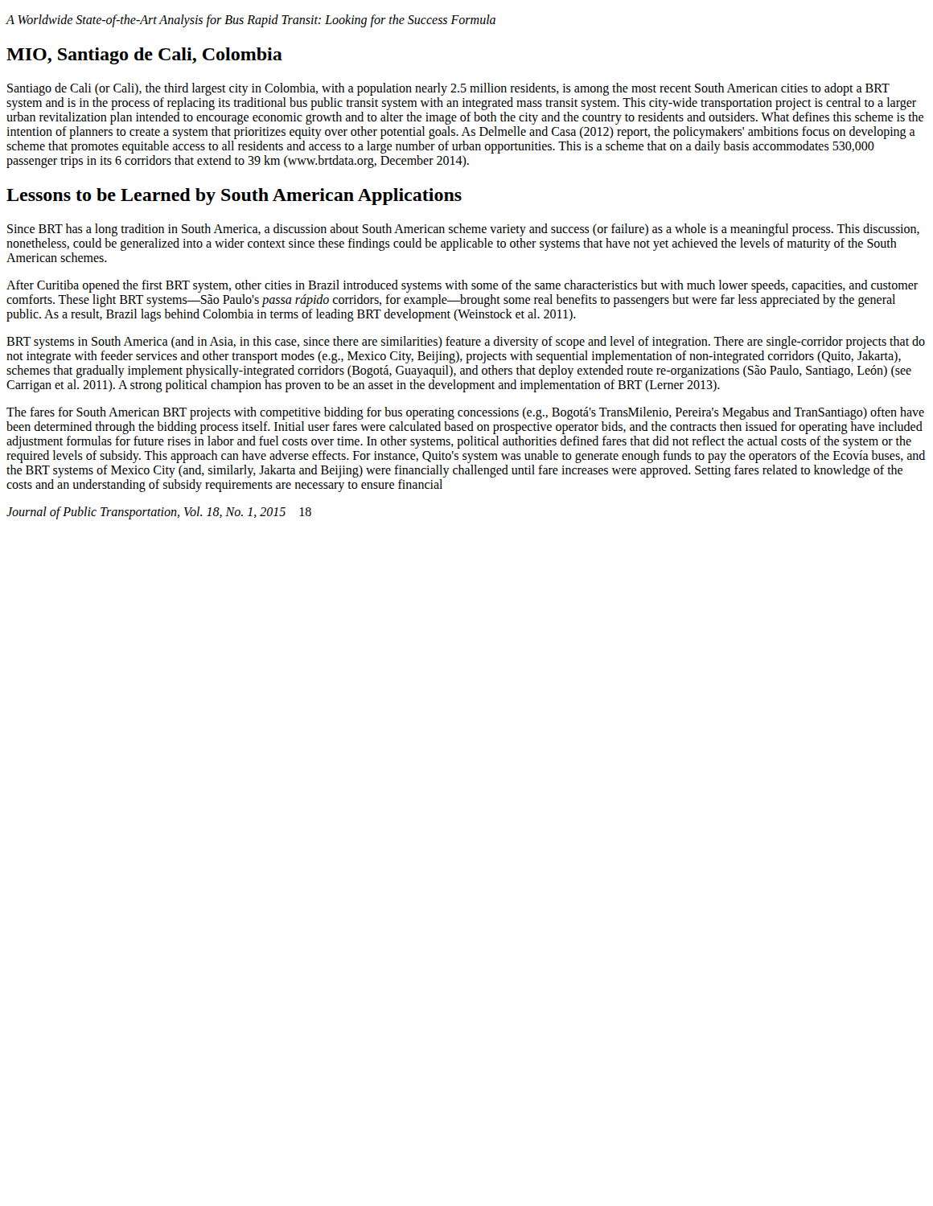A Worldwide State-of-the-Art Analysis for Bus Rapid Transit: Looking for the Success Formula
MIO, Santiago de Cali, Colombia
Santiago de Cali (or Cali), the third largest city in Colombia, with a population nearly 2.5 million residents, is among the most recent South American cities to adopt a BRT system and is in the process of replacing its traditional bus public transit system with an integrated mass transit system. This city-wide transportation project is central to a larger urban revitalization plan intended to encourage economic growth and to alter the image of both the city and the country to residents and outsiders. What defines this scheme is the intention of planners to create a system that prioritizes equity over other potential goals. As Delmelle and Casa (2012) report, the policymakers' ambitions focus on developing a scheme that promotes equitable access to all residents and access to a large number of urban opportunities. This is a scheme that on a daily basis accommodates 530,000 passenger trips in its 6 corridors that extend to 39 km (www.brtdata.org, December 2014).
Lessons to be Learned by South American Applications
Since BRT has a long tradition in South America, a discussion about South American scheme variety and success (or failure) as a whole is a meaningful process. This discussion, nonetheless, could be generalized into a wider context since these findings could be applicable to other systems that have not yet achieved the levels of maturity of the South American schemes.
After Curitiba opened the first BRT system, other cities in Brazil introduced systems with some of the same characteristics but with much lower speeds, capacities, and customer comforts. These light BRT systems—São Paulo's passa rápido corridors, for example—brought some real benefits to passengers but were far less appreciated by the general public. As a result, Brazil lags behind Colombia in terms of leading BRT development (Weinstock et al. 2011).
BRT systems in South America (and in Asia, in this case, since there are similarities) feature a diversity of scope and level of integration. There are single-corridor projects that do not integrate with feeder services and other transport modes (e.g., Mexico City, Beijing), projects with sequential implementation of non-integrated corridors (Quito, Jakarta), schemes that gradually implement physically-integrated corridors (Bogotá, Guayaquil), and others that deploy extended route re-organizations (São Paulo, Santiago, León) (see Carrigan et al. 2011). A strong political champion has proven to be an asset in the development and implementation of BRT (Lerner 2013).
The fares for South American BRT projects with competitive bidding for bus operating concessions (e.g., Bogotá's TransMilenio, Pereira's Megabus and TranSantiago) often have been determined through the bidding process itself. Initial user fares were calculated based on prospective operator bids, and the contracts then issued for operating have included adjustment formulas for future rises in labor and fuel costs over time. In other systems, political authorities defined fares that did not reflect the actual costs of the system or the required levels of subsidy. This approach can have adverse effects. For instance, Quito's system was unable to generate enough funds to pay the operators of the Ecovía buses, and the BRT systems of Mexico City (and, similarly, Jakarta and Beijing) were financially challenged until fare increases were approved. Setting fares related to knowledge of the costs and an understanding of subsidy requirements are necessary to ensure financial
Journal of Public Transportation, Vol. 18, No. 1, 2015 18